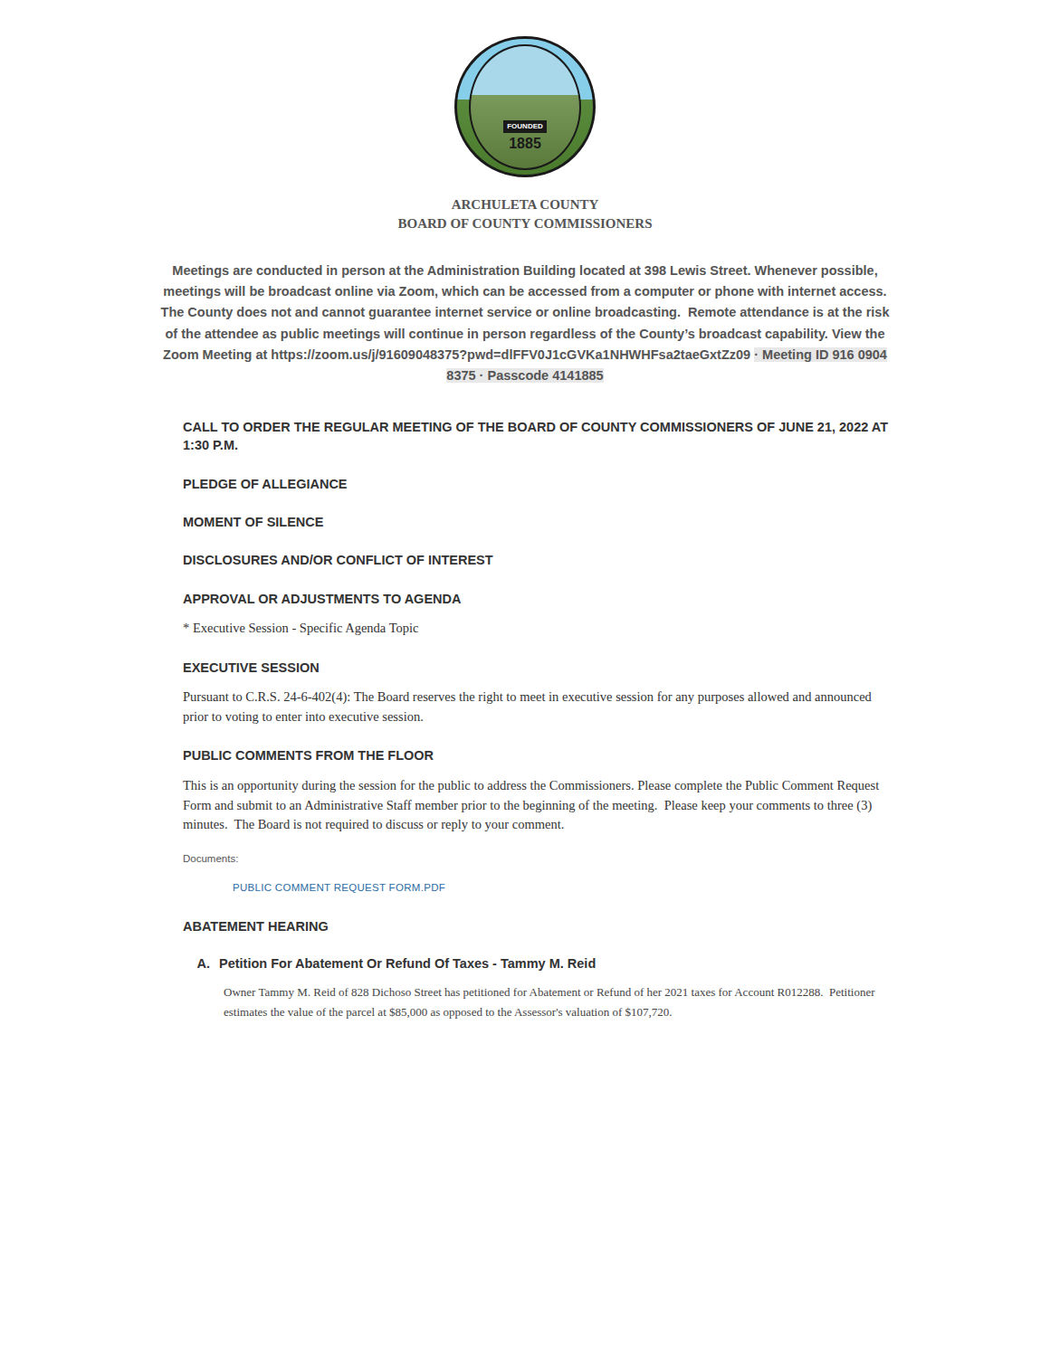FOUNDED
1885
ARCHULETA COUNTY
BOARD OF COUNTY COMMISSIONERS
Meetings are conducted in person at the Administration Building located at 398 Lewis Street. Whenever possible, meetings will be broadcast online via Zoom, which can be accessed from a computer or phone with internet access. The County does not and cannot guarantee internet service or online broadcasting. Remote attendance is at the risk of the attendee as public meetings will continue in person regardless of the County’s broadcast capability. View the Zoom Meeting at https://zoom.us/j/91609048375?pwd=dlFFV0J1cGVKa1NHWHFsa2taeGxtZz09 · Meeting ID 916 0904 8375 · Passcode 4141885
CALL TO ORDER THE REGULAR MEETING OF THE BOARD OF COUNTY COMMISSIONERS OF JUNE 21, 2022 AT 1:30 P.M.
PLEDGE OF ALLEGIANCE
MOMENT OF SILENCE
DISCLOSURES AND/OR CONFLICT OF INTEREST
APPROVAL OR ADJUSTMENTS TO AGENDA
* Executive Session - Specific Agenda Topic
EXECUTIVE SESSION
Pursuant to C.R.S. 24-6-402(4): The Board reserves the right to meet in executive session for any purposes allowed and announced prior to voting to enter into executive session.
PUBLIC COMMENTS FROM THE FLOOR
This is an opportunity during the session for the public to address the Commissioners. Please complete the Public Comment Request Form and submit to an Administrative Staff member prior to the beginning of the meeting. Please keep your comments to three (3) minutes. The Board is not required to discuss or reply to your comment.
Documents:
PUBLIC COMMENT REQUEST FORM.PDF
ABATEMENT HEARING
A.
Petition For Abatement Or Refund Of Taxes - Tammy M. Reid
Owner Tammy M. Reid of 828 Dichoso Street has petitioned for Abatement or Refund of her 2021 taxes for Account R012288. Petitioner estimates the value of the parcel at $85,000 as opposed to the Assessor's valuation of $107,720.